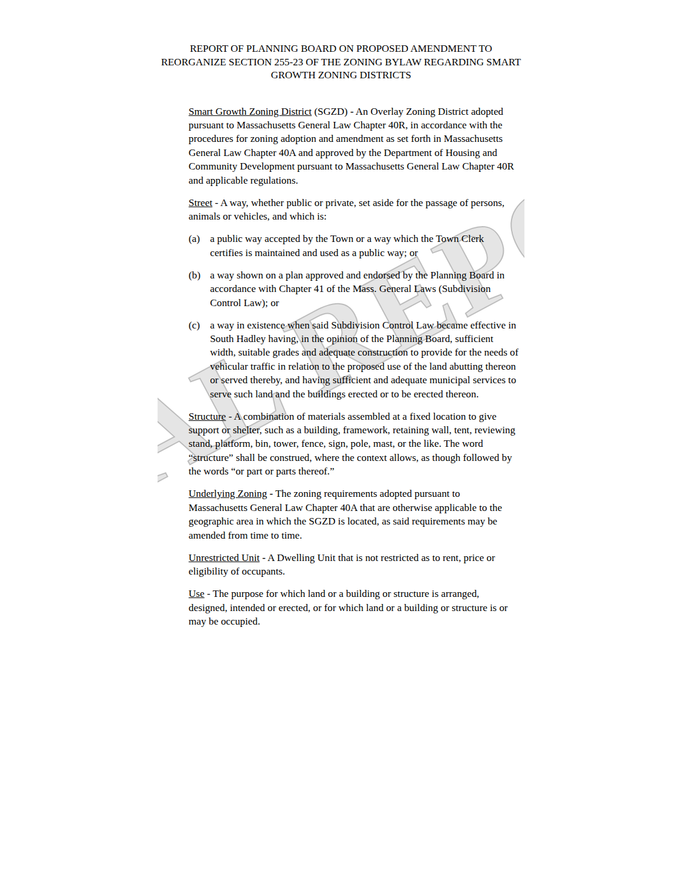FINAL REPORT
Report of Planning Board on Proposed Amendment to
Reorganize Section 255-23 of the Zoning Bylaw Regarding Smart
Growth Zoning Districts
Smart Growth Zoning District (SGZD) - An Overlay Zoning District adopted pursuant to Massachusetts General Law Chapter 40R, in accordance with the procedures for zoning adoption and amendment as set forth in Massachusetts General Law Chapter 40A and approved by the Department of Housing and Community Development pursuant to Massachusetts General Law Chapter 40R and applicable regulations.
Street - A way, whether public or private, set aside for the passage of persons, animals or vehicles, and which is:
(a) a public way accepted by the Town or a way which the Town Clerk certifies is maintained and used as a public way; or
(b) a way shown on a plan approved and endorsed by the Planning Board in accordance with Chapter 41 of the Mass. General Laws (Subdivision Control Law); or
(c) a way in existence when said Subdivision Control Law became effective in South Hadley having, in the opinion of the Planning Board, sufficient width, suitable grades and adequate construction to provide for the needs of vehicular traffic in relation to the proposed use of the land abutting thereon or served thereby, and having sufficient and adequate municipal services to serve such land and the buildings erected or to be erected thereon.
Structure - A combination of materials assembled at a fixed location to give support or shelter, such as a building, framework, retaining wall, tent, reviewing stand, platform, bin, tower, fence, sign, pole, mast, or the like. The word “structure” shall be construed, where the context allows, as though followed by the words “or part or parts thereof.”
Underlying Zoning - The zoning requirements adopted pursuant to Massachusetts General Law Chapter 40A that are otherwise applicable to the geographic area in which the SGZD is located, as said requirements may be amended from time to time.
Unrestricted Unit - A Dwelling Unit that is not restricted as to rent, price or eligibility of occupants.
Use - The purpose for which land or a building or structure is arranged, designed, intended or erected, or for which land or a building or structure is or may be occupied.
9